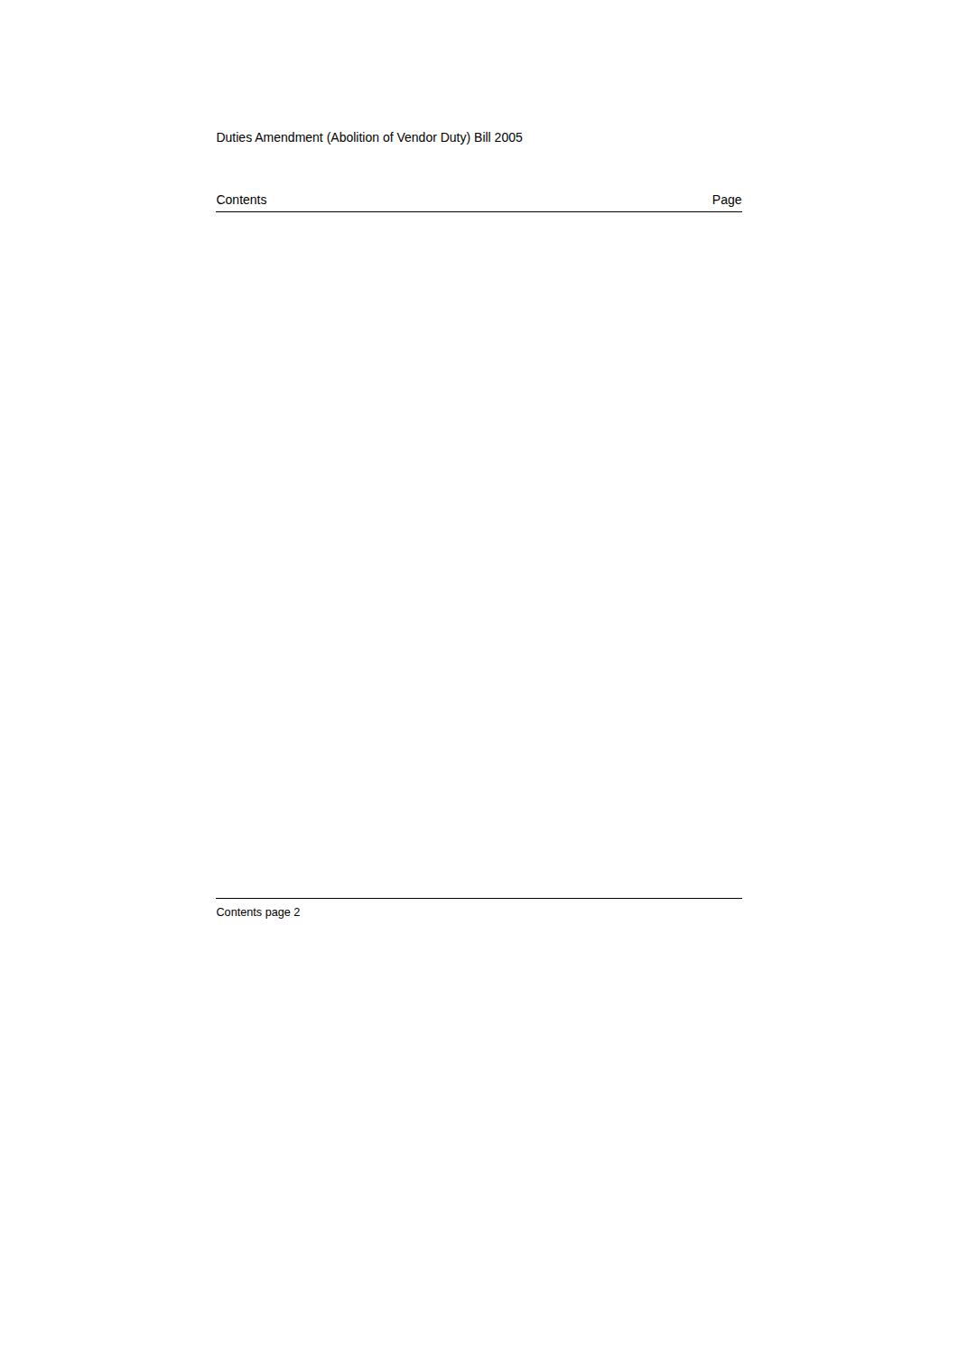Duties Amendment (Abolition of Vendor Duty) Bill 2005
Contents
Page
Contents page 2